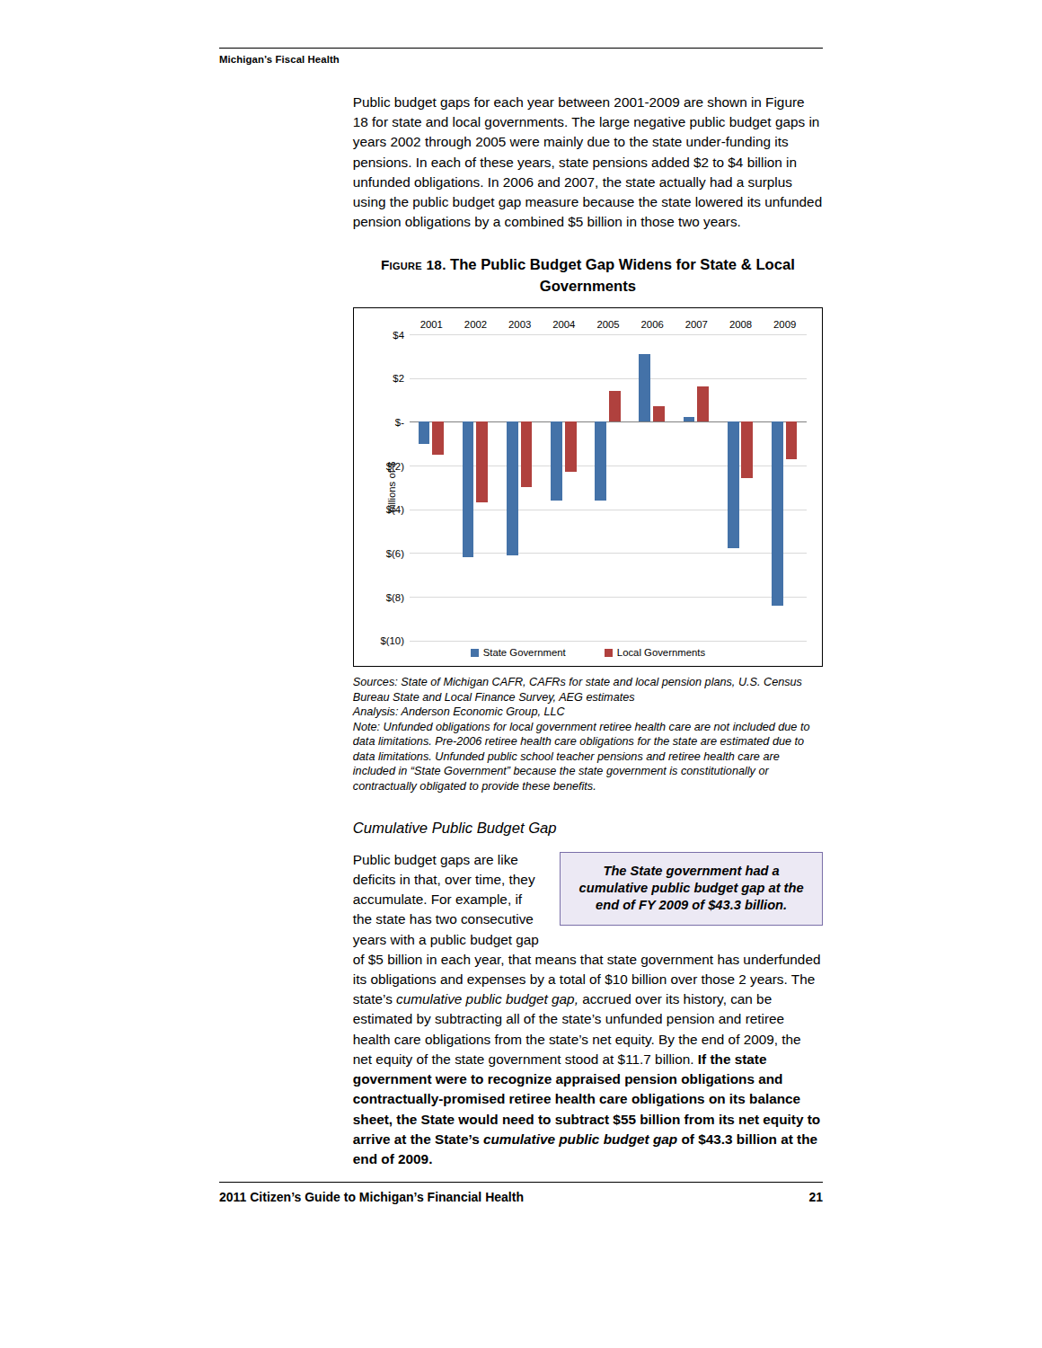Michigan’s Fiscal Health
Public budget gaps for each year between 2001-2009 are shown in Figure 18 for state and local governments. The large negative public budget gaps in years 2002 through 2005 were mainly due to the state under-funding its pensions. In each of these years, state pensions added $2 to $4 billion in unfunded obligations. In 2006 and 2007, the state actually had a surplus using the public budget gap measure because the state lowered its unfunded pension obligations by a combined $5 billion in those two years.
Figure 18. The Public Budget Gap Widens for State & Local Governments
200120022003200420052006200720082009
billions of $
$4
$2
$-
$(2)
$(4)
$(6)
$(8)
$(10)
State Government Local Governments
Sources: State of Michigan CAFR, CAFRs for state and local pension plans, U.S. Census Bureau State and Local Finance Survey, AEG estimates
Analysis: Anderson Economic Group, LLC
Note: Unfunded obligations for local government retiree health care are not included due to data limitations. Pre-2006 retiree health care obligations for the state are estimated due to data limitations. Unfunded public school teacher pensions and retiree health care are included in “State Government” because the state government is constitutionally or contractually obligated to provide these benefits.
Cumulative Public Budget Gap
The State government had a cumulative public budget gap at the end of FY 2009 of $43.3 billion.
Public budget gaps are like deficits in that, over time, they accumulate. For example, if the state has two consecutive years with a public budget gap of $5 billion in each year, that means that state government has underfunded its obligations and expenses by a total of $10 billion over those 2 years. The state’s cumulative public budget gap, accrued over its history, can be estimated by subtracting all of the state’s unfunded pension and retiree health care obligations from the state’s net equity. By the end of 2009, the net equity of the state government stood at $11.7 billion. If the state government were to recognize appraised pension obligations and contractually-promised retiree health care obligations on its balance sheet, the State would need to subtract $55 billion from its net equity to arrive at the State’s cumulative public budget gap of $43.3 billion at the end of 2009.
2011 Citizen’s Guide to Michigan’s Financial Health 21